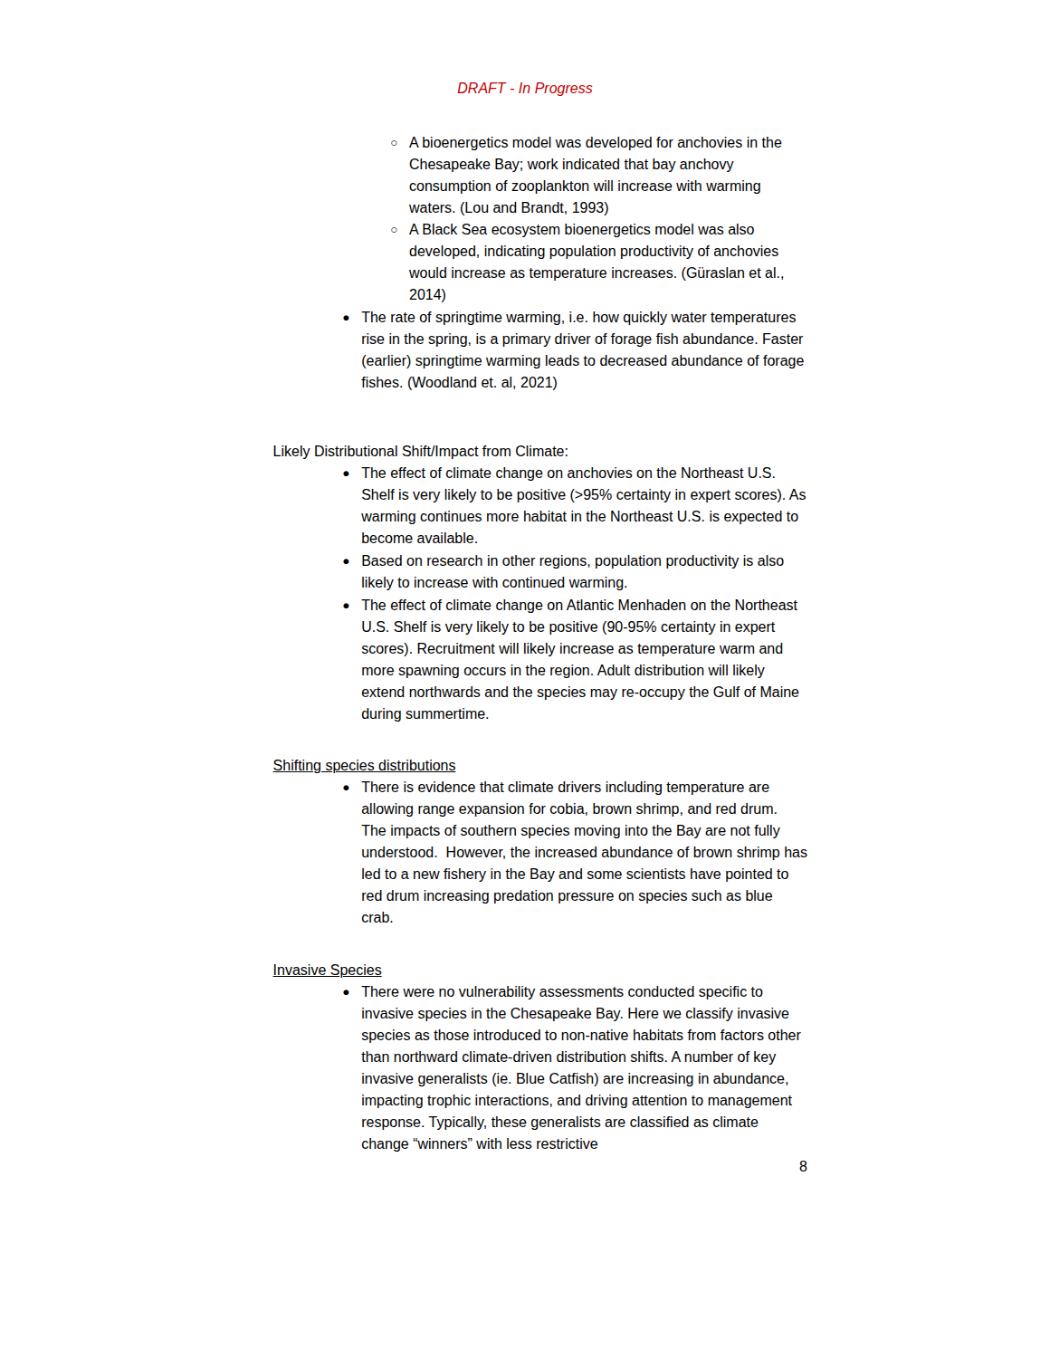DRAFT - In Progress
A bioenergetics model was developed for anchovies in the Chesapeake Bay; work indicated that bay anchovy consumption of zooplankton will increase with warming waters. (Lou and Brandt, 1993)
A Black Sea ecosystem bioenergetics model was also developed, indicating population productivity of anchovies would increase as temperature increases. (Güraslan et al., 2014)
The rate of springtime warming, i.e. how quickly water temperatures rise in the spring, is a primary driver of forage fish abundance. Faster (earlier) springtime warming leads to decreased abundance of forage fishes. (Woodland et. al, 2021)
Likely Distributional Shift/Impact from Climate:
The effect of climate change on anchovies on the Northeast U.S. Shelf is very likely to be positive (>95% certainty in expert scores). As warming continues more habitat in the Northeast U.S. is expected to become available.
Based on research in other regions, population productivity is also likely to increase with continued warming.
The effect of climate change on Atlantic Menhaden on the Northeast U.S. Shelf is very likely to be positive (90-95% certainty in expert scores). Recruitment will likely increase as temperature warm and more spawning occurs in the region. Adult distribution will likely extend northwards and the species may re-occupy the Gulf of Maine during summertime.
Shifting species distributions
There is evidence that climate drivers including temperature are allowing range expansion for cobia, brown shrimp, and red drum. The impacts of southern species moving into the Bay are not fully understood. However, the increased abundance of brown shrimp has led to a new fishery in the Bay and some scientists have pointed to red drum increasing predation pressure on species such as blue crab.
Invasive Species
There were no vulnerability assessments conducted specific to invasive species in the Chesapeake Bay. Here we classify invasive species as those introduced to non-native habitats from factors other than northward climate-driven distribution shifts. A number of key invasive generalists (ie. Blue Catfish) are increasing in abundance, impacting trophic interactions, and driving attention to management response. Typically, these generalists are classified as climate change “winners” with less restrictive
8